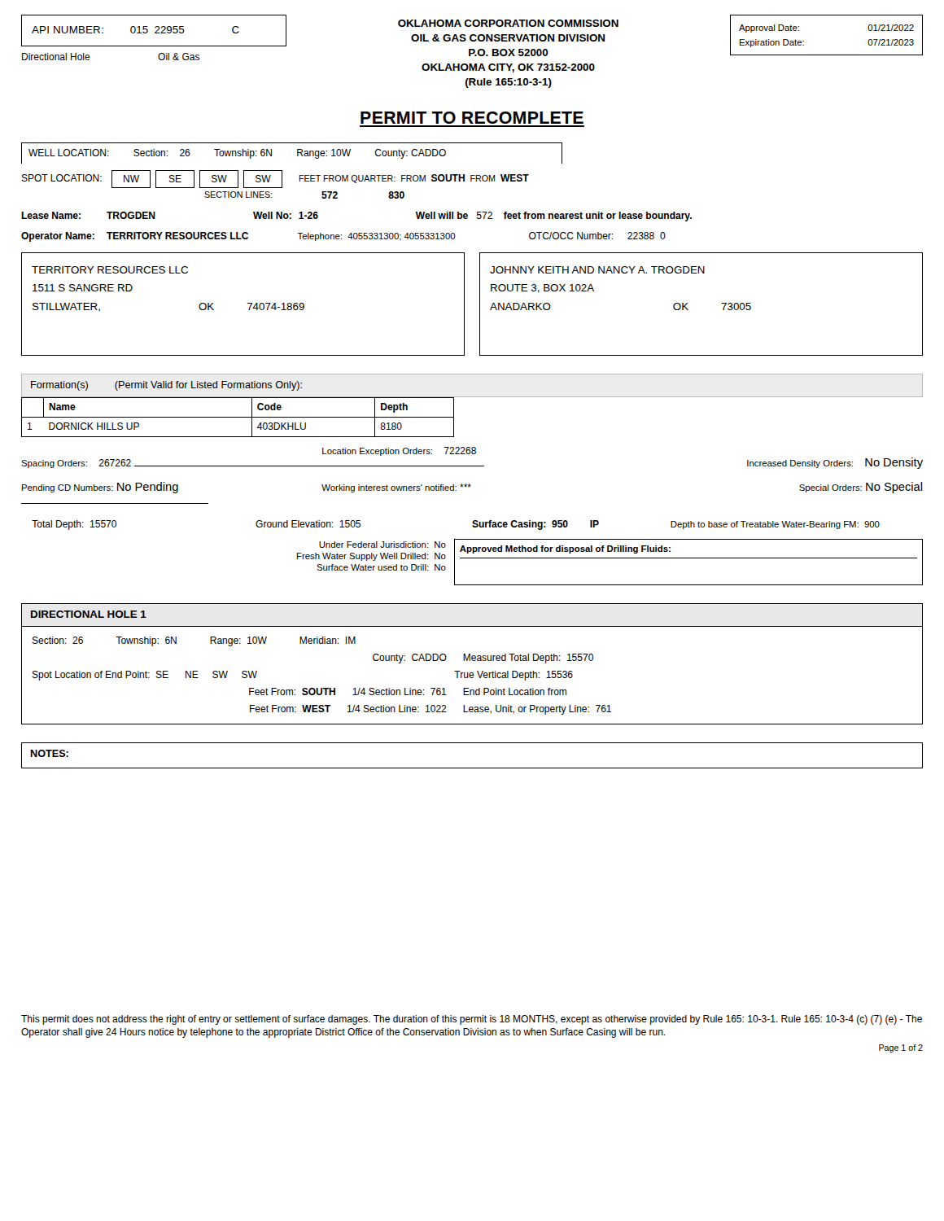API NUMBER: 015 22955 C
Directional Hole Oil & Gas
OKLAHOMA CORPORATION COMMISSION
OIL & GAS CONSERVATION DIVISION
P.O. BOX 52000
OKLAHOMA CITY, OK 73152-2000
(Rule 165:10-3-1)
Approval Date: 01/21/2022
Expiration Date: 07/21/2023
PERMIT TO RECOMPLETE
WELL LOCATION: Section: 26 Township: 6N Range: 10W County: CADDO
SPOT LOCATION: NW SE SW SW FEET FROM QUARTER: FROM SOUTH FROM WEST
SECTION LINES: 572 830
Lease Name: TROGDEN Well No: 1-26 Well will be 572 feet from nearest unit or lease boundary.
Operator Name: TERRITORY RESOURCES LLC Telephone: 4055331300; 4055331300 OTC/OCC Number: 22388 0
TERRITORY RESOURCES LLC
1511 S SANGRE RD
STILLWATER, OK 74074-1869
JOHNNY KEITH AND NANCY A. TROGDEN
ROUTE 3, BOX 102A
ANADARKO OK 73005
Formation(s) (Permit Valid for Listed Formations Only):
| | Name | Code | Depth |
| --- | --- | --- | --- |
| 1 | DORNICK HILLS UP | 403DKHLU | 8180 |
Spacing Orders: 267262
Location Exception Orders: 722268
Increased Density Orders: No Density
Pending CD Numbers: No Pending
Working interest owners' notified: ***
Special Orders: No Special
Total Depth: 15570
Ground Elevation: 1505
Surface Casing: 950 IP
Depth to base of Treatable Water-Bearing FM: 900
Under Federal Jurisdiction: No
Fresh Water Supply Well Drilled: No
Surface Water used to Drill: No
Approved Method for disposal of Drilling Fluids:
DIRECTIONAL HOLE 1
Section: 26 Township: 6N Range: 10W Meridian: IM
County: CADDO
Measured Total Depth: 15570
Spot Location of End Point: SE NE SW SW
True Vertical Depth: 15536
Feet From: SOUTH 1/4 Section Line: 761
End Point Location from
Feet From: WEST 1/4 Section Line: 1022
Lease, Unit, or Property Line: 761
NOTES:
This permit does not address the right of entry or settlement of surface damages. The duration of this permit is 18 MONTHS, except as otherwise provided by Rule 165: 10-3-1. Rule 165: 10-3-4 (c) (7) (e) - The Operator shall give 24 Hours notice by telephone to the appropriate District Office of the Conservation Division as to when Surface Casing will be run.
Page 1 of 2